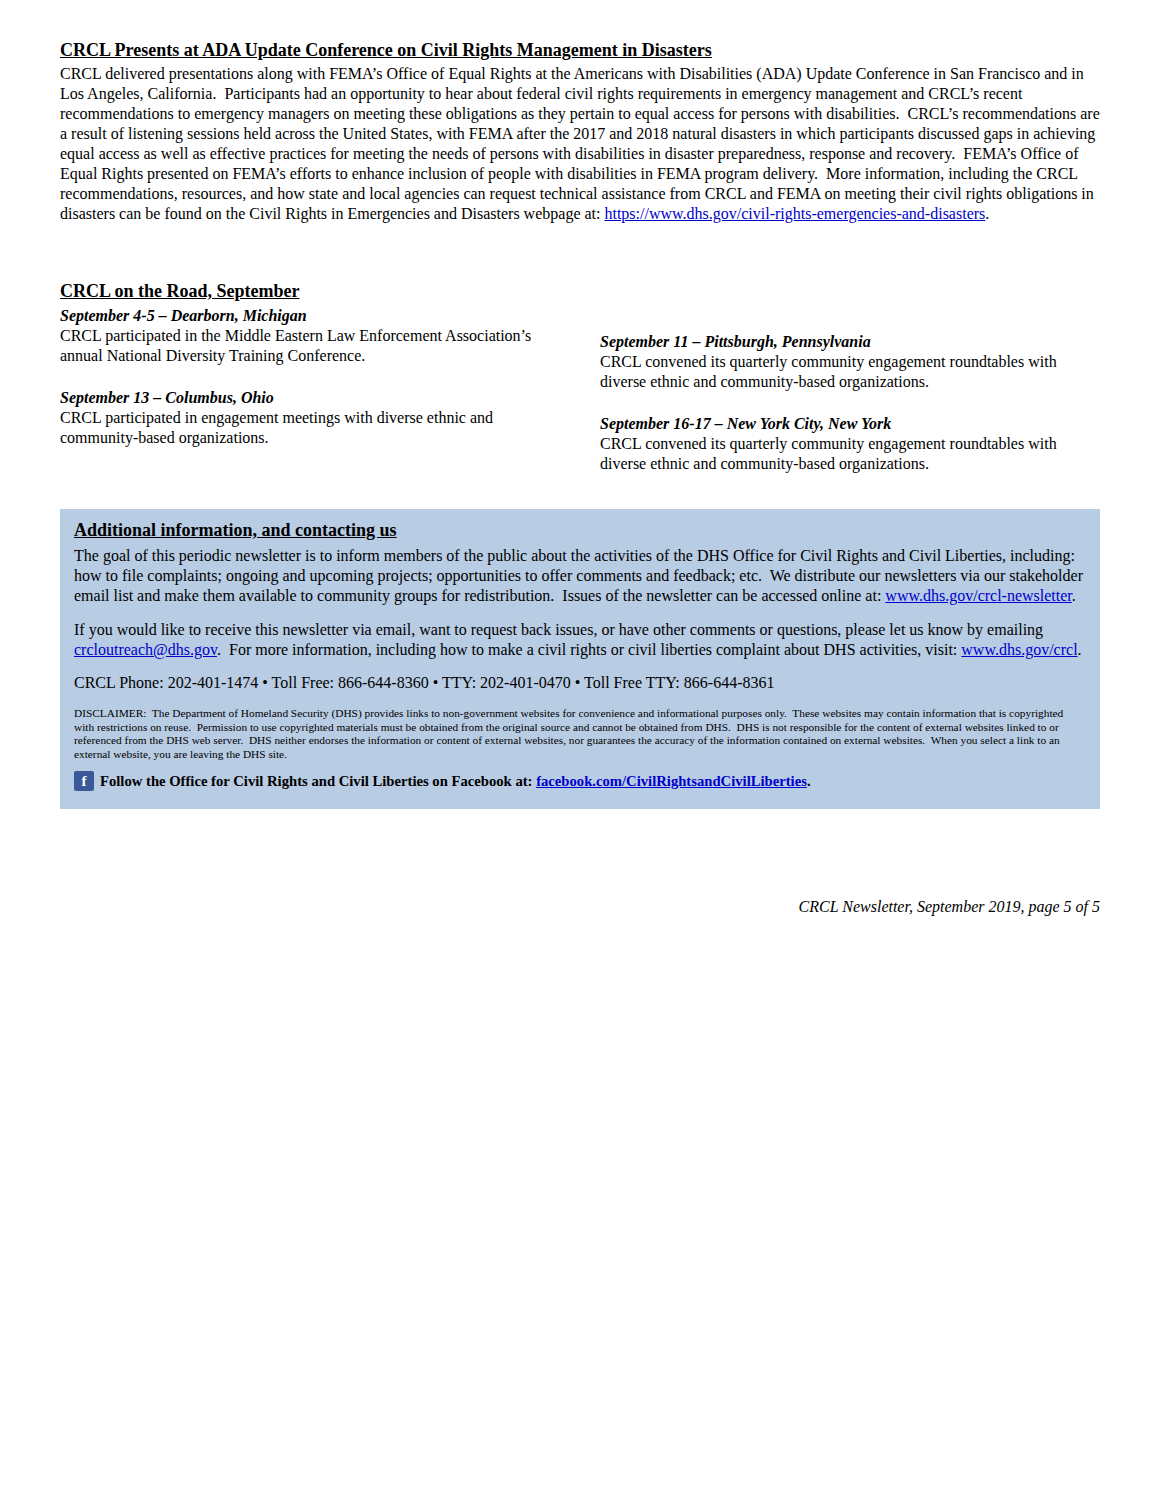CRCL Presents at ADA Update Conference on Civil Rights Management in Disasters
CRCL delivered presentations along with FEMA’s Office of Equal Rights at the Americans with Disabilities (ADA) Update Conference in San Francisco and in Los Angeles, California. Participants had an opportunity to hear about federal civil rights requirements in emergency management and CRCL’s recent recommendations to emergency managers on meeting these obligations as they pertain to equal access for persons with disabilities. CRCL’s recommendations are a result of listening sessions held across the United States, with FEMA after the 2017 and 2018 natural disasters in which participants discussed gaps in achieving equal access as well as effective practices for meeting the needs of persons with disabilities in disaster preparedness, response and recovery. FEMA’s Office of Equal Rights presented on FEMA’s efforts to enhance inclusion of people with disabilities in FEMA program delivery. More information, including the CRCL recommendations, resources, and how state and local agencies can request technical assistance from CRCL and FEMA on meeting their civil rights obligations in disasters can be found on the Civil Rights in Emergencies and Disasters webpage at: https://www.dhs.gov/civil-rights-emergencies-and-disasters.
CRCL on the Road, September
September 4-5 – Dearborn, Michigan CRCL participated in the Middle Eastern Law Enforcement Association’s annual National Diversity Training Conference.
September 13 – Columbus, Ohio CRCL participated in engagement meetings with diverse ethnic and community-based organizations.
September 11 – Pittsburgh, Pennsylvania CRCL convened its quarterly community engagement roundtables with diverse ethnic and community-based organizations.
September 16-17 – New York City, New York CRCL convened its quarterly community engagement roundtables with diverse ethnic and community-based organizations.
Additional information, and contacting us
The goal of this periodic newsletter is to inform members of the public about the activities of the DHS Office for Civil Rights and Civil Liberties, including: how to file complaints; ongoing and upcoming projects; opportunities to offer comments and feedback; etc. We distribute our newsletters via our stakeholder email list and make them available to community groups for redistribution. Issues of the newsletter can be accessed online at: www.dhs.gov/crcl-newsletter.
If you would like to receive this newsletter via email, want to request back issues, or have other comments or questions, please let us know by emailing crcloutreach@dhs.gov. For more information, including how to make a civil rights or civil liberties complaint about DHS activities, visit: www.dhs.gov/crcl.
CRCL Phone: 202-401-1474 • Toll Free: 866-644-8360 • TTY: 202-401-0470 • Toll Free TTY: 866-644-8361
DISCLAIMER: The Department of Homeland Security (DHS) provides links to non-government websites for convenience and informational purposes only. These websites may contain information that is copyrighted with restrictions on reuse. Permission to use copyrighted materials must be obtained from the original source and cannot be obtained from DHS. DHS is not responsible for the content of external websites linked to or referenced from the DHS web server. DHS neither endorses the information or content of external websites, nor guarantees the accuracy of the information contained on external websites. When you select a link to an external website, you are leaving the DHS site.
f Follow the Office for Civil Rights and Civil Liberties on Facebook at: facebook.com/CivilRightsandCivilLiberties.
CRCL Newsletter, September 2019, page 5 of 5